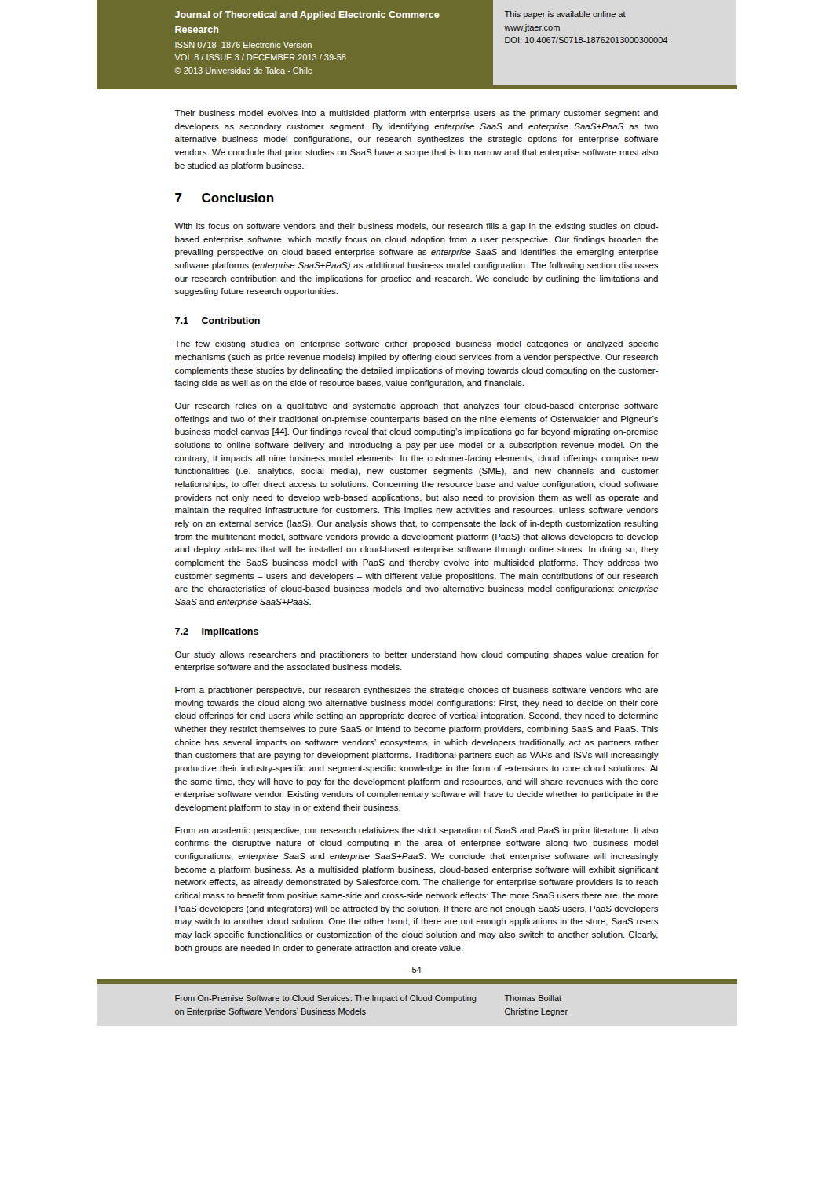Journal of Theoretical and Applied Electronic Commerce Research
ISSN 0718–1876 Electronic Version
VOL 8 / ISSUE 3 / DECEMBER 2013 / 39-58
© 2013 Universidad de Talca - Chile
This paper is available online at
www.jtaer.com
DOI: 10.4067/S0718-18762013000300004
Their business model evolves into a multisided platform with enterprise users as the primary customer segment and developers as secondary customer segment. By identifying enterprise SaaS and enterprise SaaS+PaaS as two alternative business model configurations, our research synthesizes the strategic options for enterprise software vendors. We conclude that prior studies on SaaS have a scope that is too narrow and that enterprise software must also be studied as platform business.
7 Conclusion
With its focus on software vendors and their business models, our research fills a gap in the existing studies on cloud-based enterprise software, which mostly focus on cloud adoption from a user perspective. Our findings broaden the prevailing perspective on cloud-based enterprise software as enterprise SaaS and identifies the emerging enterprise software platforms (enterprise SaaS+PaaS) as additional business model configuration. The following section discusses our research contribution and the implications for practice and research. We conclude by outlining the limitations and suggesting future research opportunities.
7.1 Contribution
The few existing studies on enterprise software either proposed business model categories or analyzed specific mechanisms (such as price revenue models) implied by offering cloud services from a vendor perspective. Our research complements these studies by delineating the detailed implications of moving towards cloud computing on the customer-facing side as well as on the side of resource bases, value configuration, and financials.
Our research relies on a qualitative and systematic approach that analyzes four cloud-based enterprise software offerings and two of their traditional on-premise counterparts based on the nine elements of Osterwalder and Pigneur’s business model canvas [44]. Our findings reveal that cloud computing’s implications go far beyond migrating on-premise solutions to online software delivery and introducing a pay-per-use model or a subscription revenue model. On the contrary, it impacts all nine business model elements: In the customer-facing elements, cloud offerings comprise new functionalities (i.e. analytics, social media), new customer segments (SME), and new channels and customer relationships, to offer direct access to solutions. Concerning the resource base and value configuration, cloud software providers not only need to develop web-based applications, but also need to provision them as well as operate and maintain the required infrastructure for customers. This implies new activities and resources, unless software vendors rely on an external service (IaaS). Our analysis shows that, to compensate the lack of in-depth customization resulting from the multitenant model, software vendors provide a development platform (PaaS) that allows developers to develop and deploy add-ons that will be installed on cloud-based enterprise software through online stores. In doing so, they complement the SaaS business model with PaaS and thereby evolve into multisided platforms. They address two customer segments – users and developers – with different value propositions. The main contributions of our research are the characteristics of cloud-based business models and two alternative business model configurations: enterprise SaaS and enterprise SaaS+PaaS.
7.2 Implications
Our study allows researchers and practitioners to better understand how cloud computing shapes value creation for enterprise software and the associated business models.
From a practitioner perspective, our research synthesizes the strategic choices of business software vendors who are moving towards the cloud along two alternative business model configurations: First, they need to decide on their core cloud offerings for end users while setting an appropriate degree of vertical integration. Second, they need to determine whether they restrict themselves to pure SaaS or intend to become platform providers, combining SaaS and PaaS. This choice has several impacts on software vendors’ ecosystems, in which developers traditionally act as partners rather than customers that are paying for development platforms. Traditional partners such as VARs and ISVs will increasingly productize their industry-specific and segment-specific knowledge in the form of extensions to core cloud solutions. At the same time, they will have to pay for the development platform and resources, and will share revenues with the core enterprise software vendor. Existing vendors of complementary software will have to decide whether to participate in the development platform to stay in or extend their business.
From an academic perspective, our research relativizes the strict separation of SaaS and PaaS in prior literature. It also confirms the disruptive nature of cloud computing in the area of enterprise software along two business model configurations, enterprise SaaS and enterprise SaaS+PaaS. We conclude that enterprise software will increasingly become a platform business. As a multisided platform business, cloud-based enterprise software will exhibit significant network effects, as already demonstrated by Salesforce.com. The challenge for enterprise software providers is to reach critical mass to benefit from positive same-side and cross-side network effects: The more SaaS users there are, the more PaaS developers (and integrators) will be attracted by the solution. If there are not enough SaaS users, PaaS developers may switch to another cloud solution. One the other hand, if there are not enough applications in the store, SaaS users may lack specific functionalities or customization of the cloud solution and may also switch to another solution. Clearly, both groups are needed in order to generate attraction and create value.
54
From On-Premise Software to Cloud Services: The Impact of Cloud Computing on Enterprise Software Vendors’ Business Models
Thomas Boillat
Christine Legner